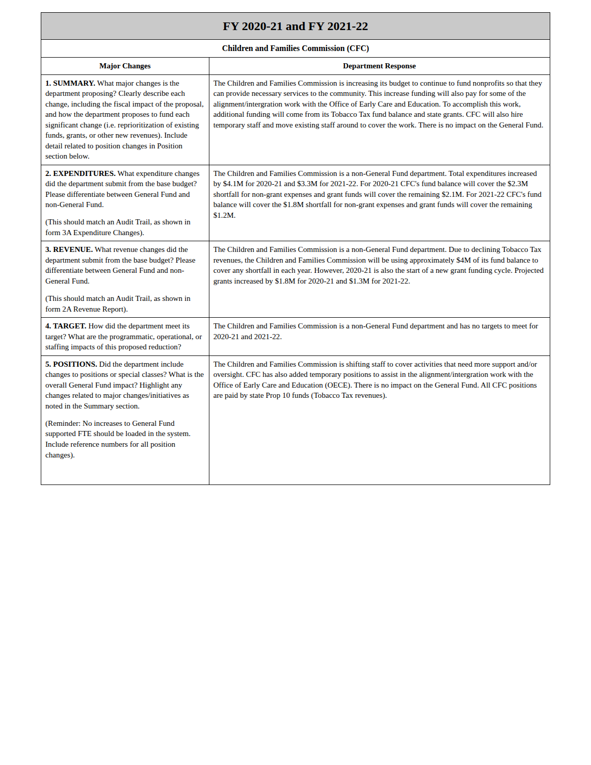| FY 2020-21 and FY 2021-22 |
| --- |
| Children and Families Commission (CFC) |
| Major Changes | Department Response |
| 1. SUMMARY. What major changes is the department proposing? Clearly describe each change, including the fiscal impact of the proposal, and how the department proposes to fund each significant change (i.e. reprioritization of existing funds, grants, or other new revenues). Include detail related to position changes in Position section below. | The Children and Families Commission is increasing its budget to continue to fund nonprofits so that they can provide necessary services to the community. This increase funding will also pay for some of the alignment/intergration work with the Office of Early Care and Education. To accomplish this work, additional funding will come from its Tobacco Tax fund balance and state grants. CFC will also hire temporary staff and move existing staff around to cover the work. There is no impact on the General Fund. |
| 2. EXPENDITURES. What expenditure changes did the department submit from the base budget? Please differentiate between General Fund and non-General Fund. (This should match an Audit Trail, as shown in form 3A Expenditure Changes). | The Children and Families Commission is a non-General Fund department. Total expenditures increased by $4.1M for 2020-21 and $3.3M for 2021-22. For 2020-21 CFC's fund balance will cover the $2.3M shortfall for non-grant expenses and grant funds will cover the remaining $2.1M. For 2021-22 CFC's fund balance will cover the $1.8M shortfall for non-grant expenses and grant funds will cover the remaining $1.2M. |
| 3. REVENUE. What revenue changes did the department submit from the base budget? Please differentiate between General Fund and non-General Fund. (This should match an Audit Trail, as shown in form 2A Revenue Report). | The Children and Families Commission is a non-General Fund department. Due to declining Tobacco Tax revenues, the Children and Families Commission will be using approximately $4M of its fund balance to cover any shortfall in each year. However, 2020-21 is also the start of a new grant funding cycle. Projected grants increased by $1.8M for 2020-21 and $1.3M for 2021-22. |
| 4. TARGET. How did the department meet its target? What are the programmatic, operational, or staffing impacts of this proposed reduction? | The Children and Families Commission is a non-General Fund department and has no targets to meet for 2020-21 and 2021-22. |
| 5. POSITIONS. Did the department include changes to positions or special classes? What is the overall General Fund impact? Highlight any changes related to major changes/initiatives as noted in the Summary section. (Reminder: No increases to General Fund supported FTE should be loaded in the system. Include reference numbers for all position changes). | The Children and Families Commission is shifting staff to cover activities that need more support and/or oversight. CFC has also added temporary positions to assist in the alignment/intergration work with the Office of Early Care and Education (OECE). There is no impact on the General Fund. All CFC positions are paid by state Prop 10 funds (Tobacco Tax revenues). |